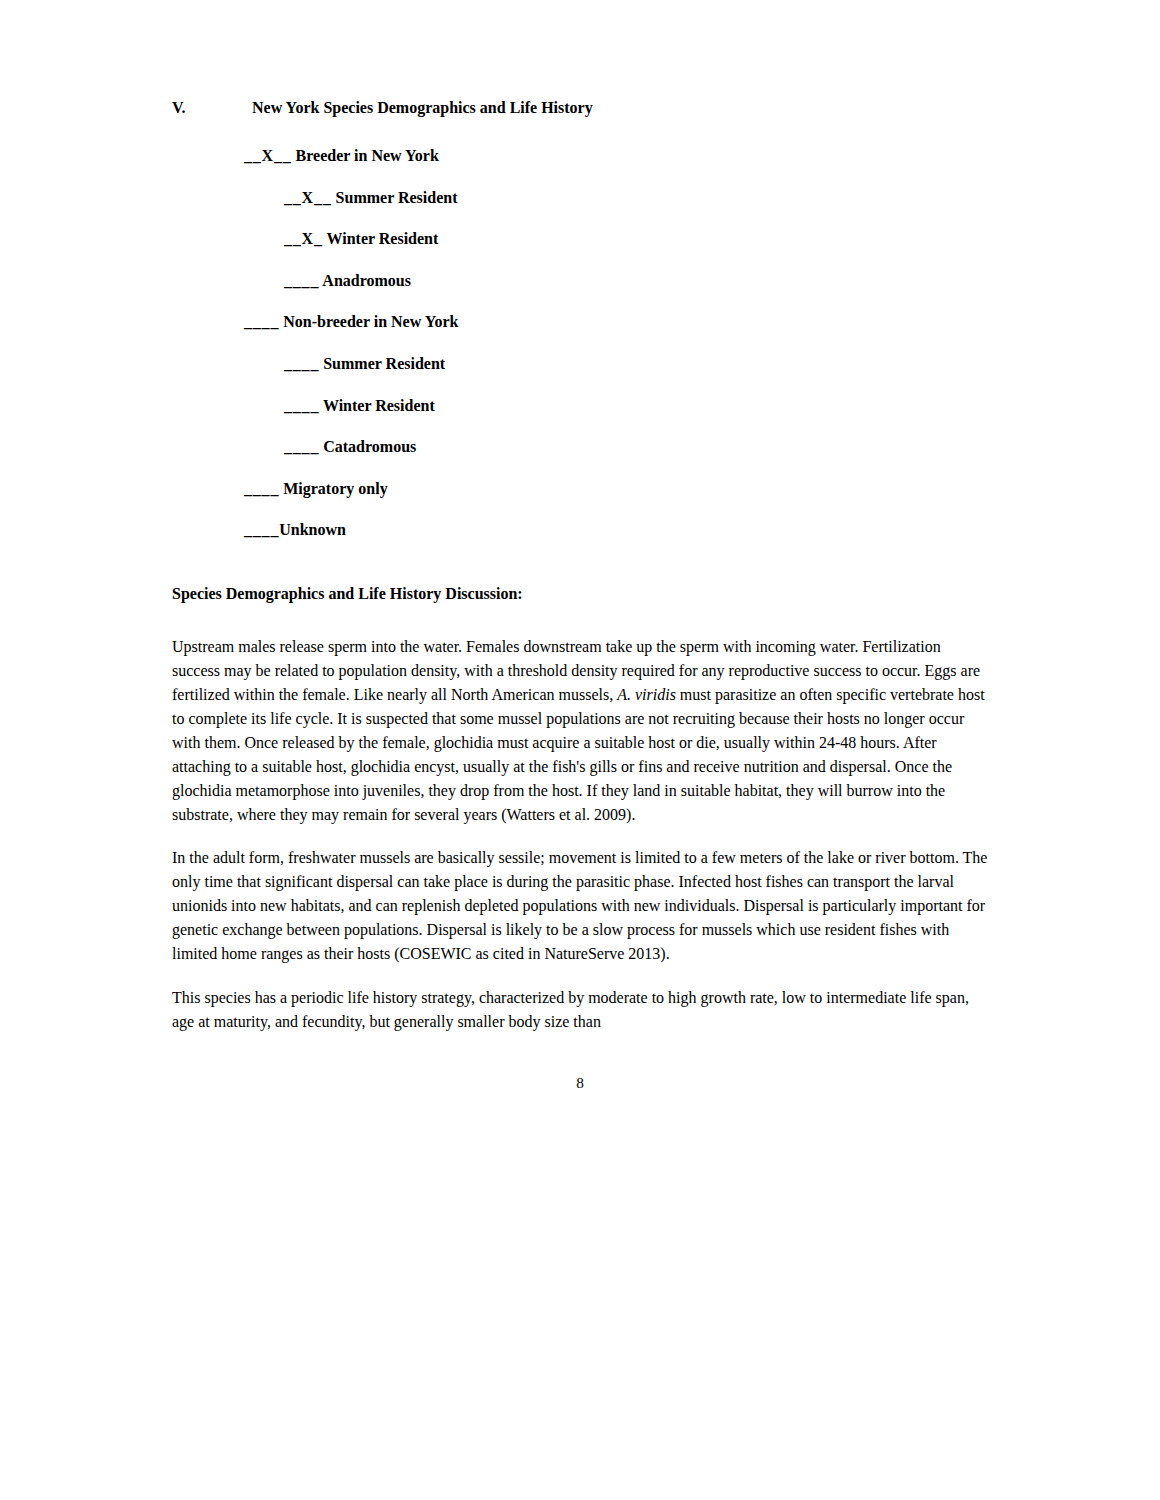V. New York Species Demographics and Life History
__X__ Breeder in New York
__X__ Summer Resident
__X_ Winter Resident
____ Anadromous
____ Non-breeder in New York
____ Summer Resident
____ Winter Resident
____ Catadromous
____ Migratory only
____Unknown
Species Demographics and Life History Discussion:
Upstream males release sperm into the water. Females downstream take up the sperm with incoming water. Fertilization success may be related to population density, with a threshold density required for any reproductive success to occur. Eggs are fertilized within the female. Like nearly all North American mussels, A. viridis must parasitize an often specific vertebrate host to complete its life cycle. It is suspected that some mussel populations are not recruiting because their hosts no longer occur with them. Once released by the female, glochidia must acquire a suitable host or die, usually within 24-48 hours. After attaching to a suitable host, glochidia encyst, usually at the fish's gills or fins and receive nutrition and dispersal. Once the glochidia metamorphose into juveniles, they drop from the host. If they land in suitable habitat, they will burrow into the substrate, where they may remain for several years (Watters et al. 2009).
In the adult form, freshwater mussels are basically sessile; movement is limited to a few meters of the lake or river bottom. The only time that significant dispersal can take place is during the parasitic phase. Infected host fishes can transport the larval unionids into new habitats, and can replenish depleted populations with new individuals. Dispersal is particularly important for genetic exchange between populations. Dispersal is likely to be a slow process for mussels which use resident fishes with limited home ranges as their hosts (COSEWIC as cited in NatureServe 2013).
This species has a periodic life history strategy, characterized by moderate to high growth rate, low to intermediate life span, age at maturity, and fecundity, but generally smaller body size than
8